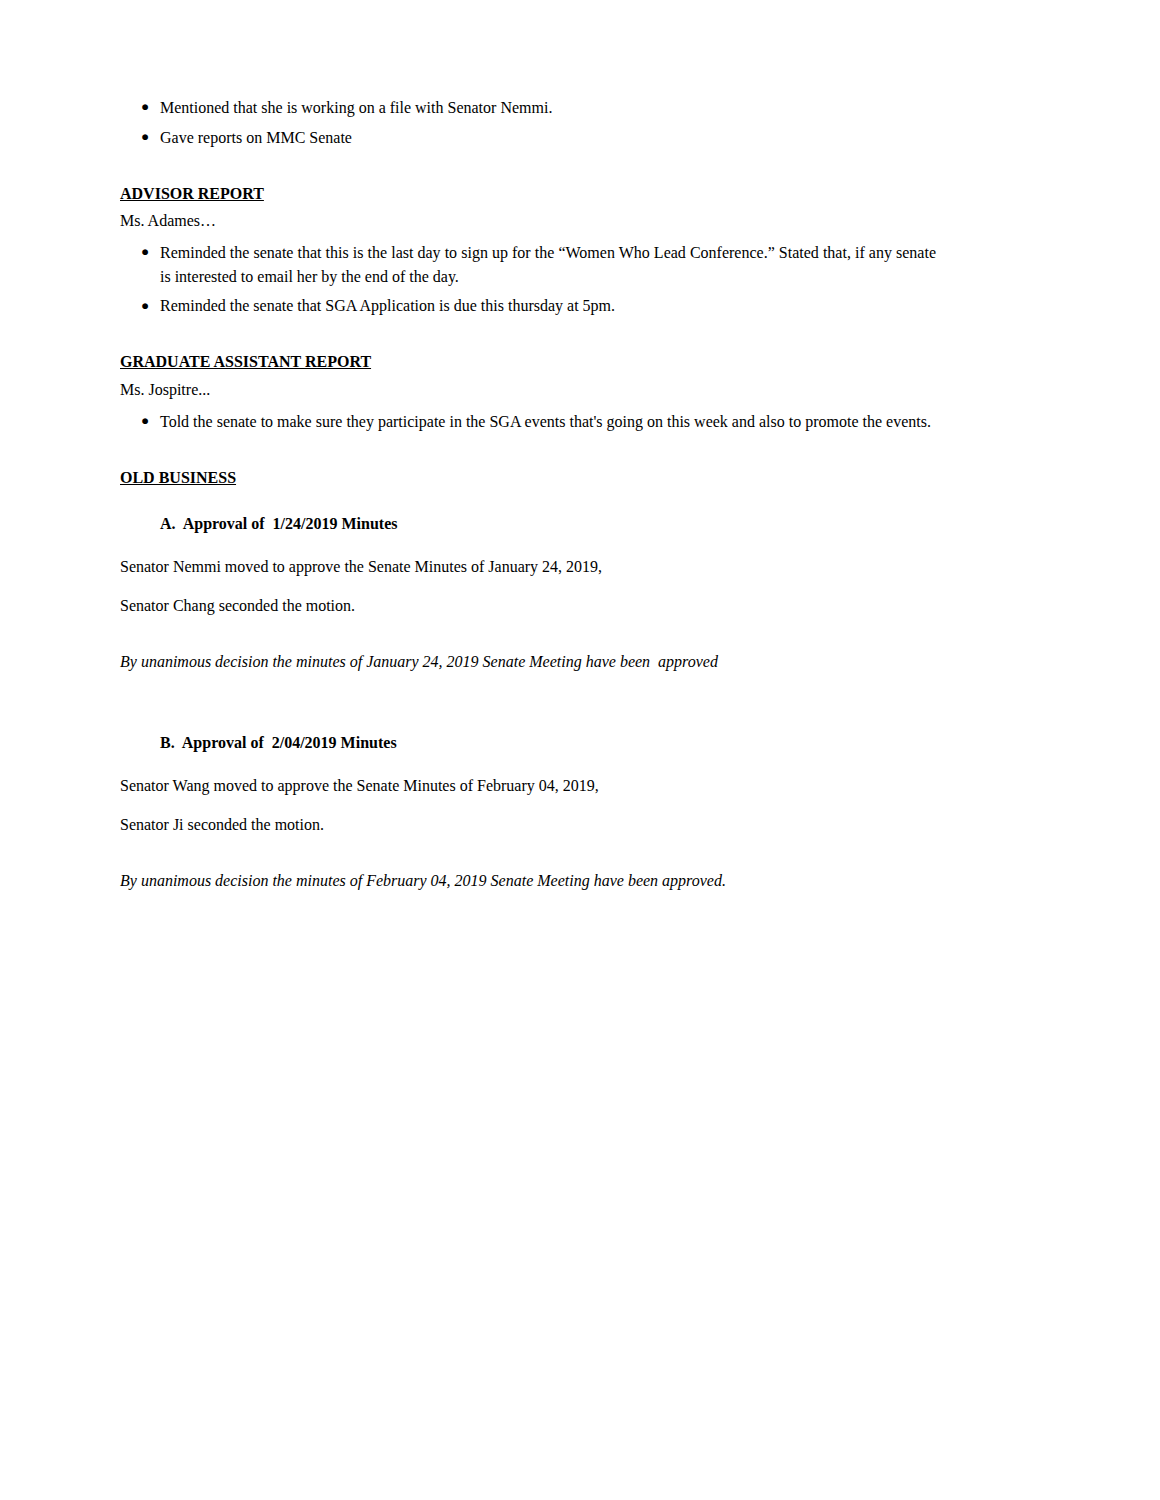Mentioned that she is working on a file with Senator Nemmi.
Gave reports on MMC Senate
ADVISOR REPORT
Ms. Adames…
Reminded the senate that this is the last day to sign up for the “Women Who Lead Conference.” Stated that, if any senate is interested to email her by the end of the day.
Reminded the senate that SGA Application is due this thursday at 5pm.
GRADUATE ASSISTANT REPORT
Ms. Jospitre...
Told the senate to make sure they participate in the SGA events that's going on this week and also to promote the events.
OLD BUSINESS
A. Approval of 1/24/2019 Minutes
Senator Nemmi moved to approve the Senate Minutes of January 24, 2019,
Senator Chang seconded the motion.
By unanimous decision the minutes of January 24, 2019 Senate Meeting have been approved
B. Approval of 2/04/2019 Minutes
Senator Wang moved to approve the Senate Minutes of February 04, 2019,
Senator Ji seconded the motion.
By unanimous decision the minutes of February 04, 2019 Senate Meeting have been approved.